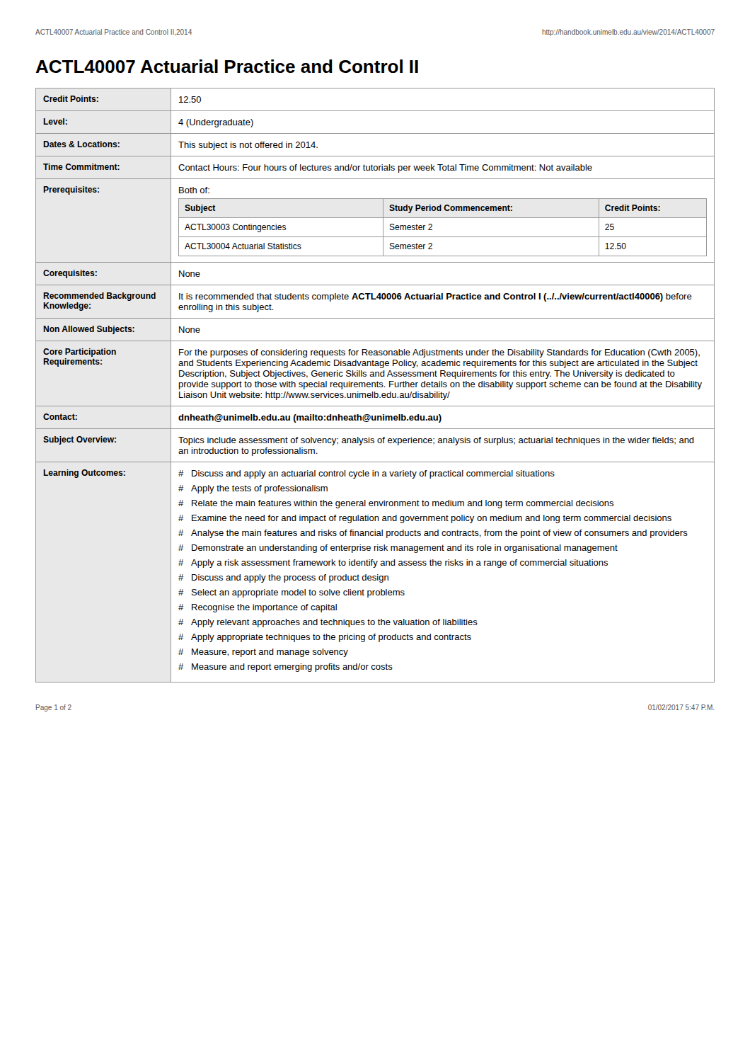ACTL40007 Actuarial Practice and Control II,2014
http://handbook.unimelb.edu.au/view/2014/ACTL40007
ACTL40007 Actuarial Practice and Control II
| Credit Points: | 12.50 |
| Level: | 4 (Undergraduate) |
| Dates & Locations: | This subject is not offered in 2014. |
| Time Commitment: | Contact Hours: Four hours of lectures and/or tutorials per week Total Time Commitment: Not available |
| Prerequisites: | Both of: / Subject / Study Period Commencement: / Credit Points: / / --- / --- / --- / / ACTL30003 Contingencies / Semester 2 / 25 / / ACTL30004 Actuarial Statistics / Semester 2 / 12.50 / |
| Corequisites: | None |
| Recommended Background Knowledge: | It is recommended that students complete ACTL40006 Actuarial Practice and Control I (../../view/current/actl40006) before enrolling in this subject. |
| Non Allowed Subjects: | None |
| Core Participation Requirements: | For the purposes of considering requests for Reasonable Adjustments under the Disability Standards for Education (Cwth 2005), and Students Experiencing Academic Disadvantage Policy, academic requirements for this subject are articulated in the Subject Description, Subject Objectives, Generic Skills and Assessment Requirements for this entry. The University is dedicated to provide support to those with special requirements. Further details on the disability support scheme can be found at the Disability Liaison Unit website: http://www.services.unimelb.edu.au/disability/ |
| Contact: | dnheath@unimelb.edu.au (mailto:dnheath@unimelb.edu.au) |
| Subject Overview: | Topics include assessment of solvency; analysis of experience; analysis of surplus; actuarial techniques in the wider fields; and an introduction to professionalism. |
| Learning Outcomes: | Discuss and apply an actuarial control cycle in a variety of practical commercial situations Apply the tests of professionalism Relate the main features within the general environment to medium and long term commercial decisions Examine the need for and impact of regulation and government policy on medium and long term commercial decisions Analyse the main features and risks of financial products and contracts, from the point of view of consumers and providers Demonstrate an understanding of enterprise risk management and its role in organisational management Apply a risk assessment framework to identify and assess the risks in a range of commercial situations Discuss and apply the process of product design Select an appropriate model to solve client problems Recognise the importance of capital Apply relevant approaches and techniques to the valuation of liabilities Apply appropriate techniques to the pricing of products and contracts Measure, report and manage solvency Measure and report emerging profits and/or costs |
Page 1 of 2
01/02/2017 5:47 P.M.